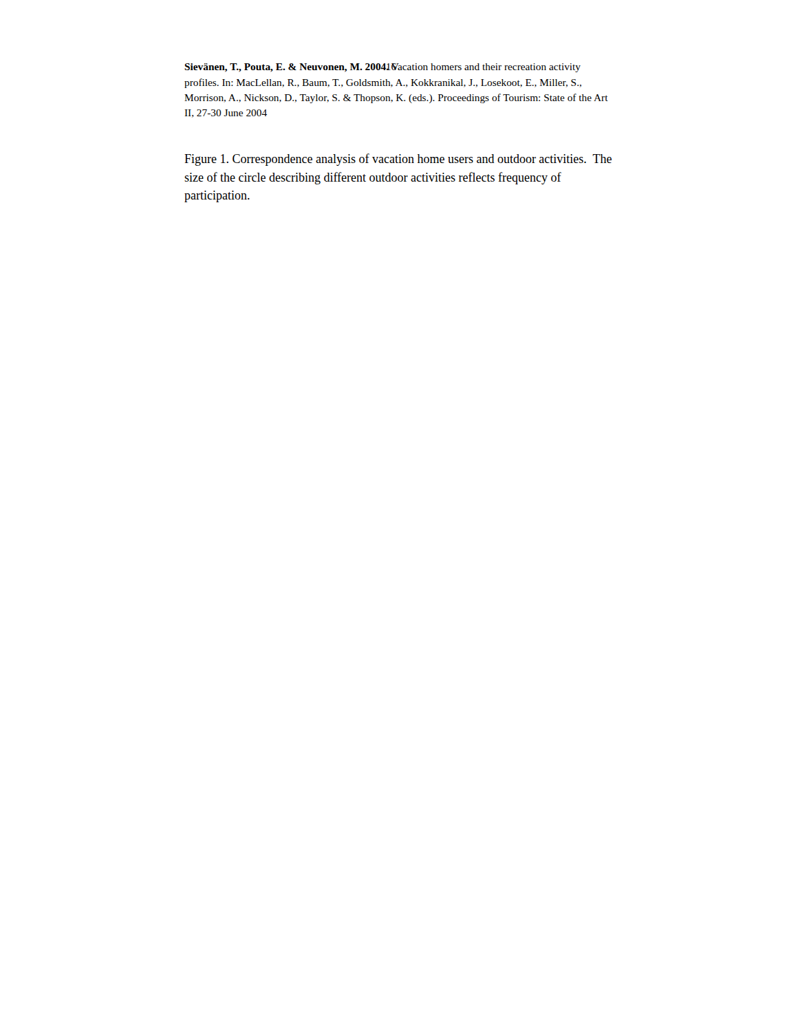Sievänen, T., Pouta, E. & Neuvonen, M. 2004. Vacation homers and their recreation activity profiles. In: MacLellan, R., Baum, T., Goldsmith, A., Kokkranikal, J., Losekoot, E., Miller, S., Morrison, A., Nickson, D., Taylor, S. & Thopson, K. (eds.). Proceedings of Tourism: State of the Art II, 27-30 June 2004 16
Figure 1. Correspondence analysis of vacation home users and outdoor activities. The size of the circle describing different outdoor activities reflects frequency of participation.